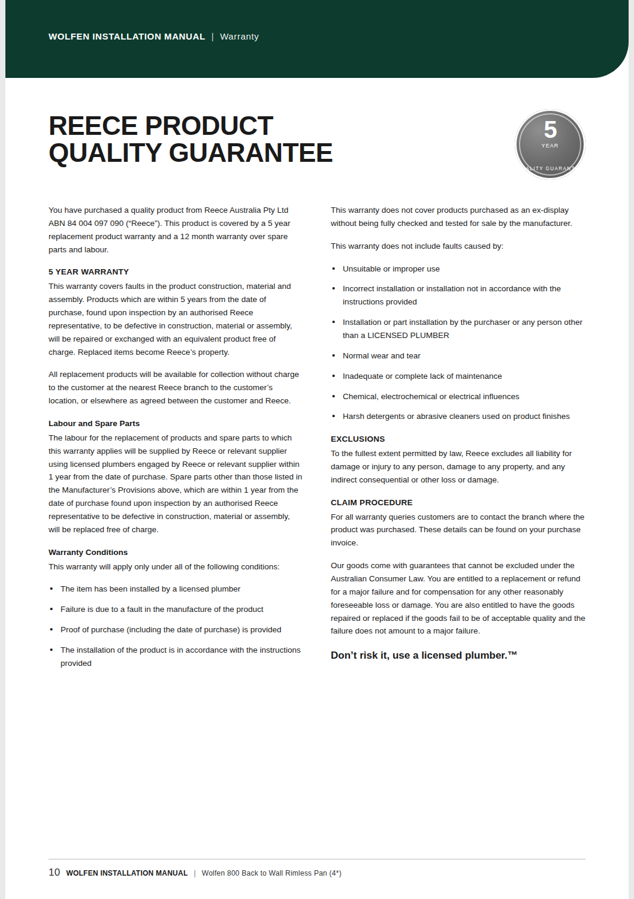WOLFEN INSTALLATION MANUAL|Warranty
Reece Product
Quality Guarantee
5
YEAR
QUALITY GUARANTEE
You have purchased a quality product from Reece Australia Pty Ltd ABN 84 004 097 090 (“Reece”). This product is covered by a 5 year replacement product warranty and a 12 month warranty over spare parts and labour.
5 Year Warranty
This warranty covers faults in the product construction, material and assembly. Products which are within 5 years from the date of purchase, found upon inspection by an authorised Reece representative, to be defective in construction, material or assembly, will be repaired or exchanged with an equivalent product free of charge. Replaced items become Reece’s property.
All replacement products will be available for collection without charge to the customer at the nearest Reece branch to the customer’s location, or elsewhere as agreed between the customer and Reece.
Labour and Spare Parts
The labour for the replacement of products and spare parts to which this warranty applies will be supplied by Reece or relevant supplier using licensed plumbers engaged by Reece or relevant supplier within 1 year from the date of purchase. Spare parts other than those listed in the Manufacturer’s Provisions above, which are within 1 year from the date of purchase found upon inspection by an authorised Reece representative to be defective in construction, material or assembly, will be replaced free of charge.
Warranty Conditions
This warranty will apply only under all of the following conditions:
The item has been installed by a licensed plumber
Failure is due to a fault in the manufacture of the product
Proof of purchase (including the date of purchase) is provided
The installation of the product is in accordance with the instructions provided
This warranty does not cover products purchased as an ex-display without being fully checked and tested for sale by the manufacturer.
This warranty does not include faults caused by:
Unsuitable or improper use
Incorrect installation or installation not in accordance with the instructions provided
Installation or part installation by the purchaser or any person other than a LICENSED PLUMBER
Normal wear and tear
Inadequate or complete lack of maintenance
Chemical, electrochemical or electrical influences
Harsh detergents or abrasive cleaners used on product finishes
Exclusions
To the fullest extent permitted by law, Reece excludes all liability for damage or injury to any person, damage to any property, and any indirect consequential or other loss or damage.
Claim Procedure
For all warranty queries customers are to contact the branch where the product was purchased. These details can be found on your purchase invoice.
Our goods come with guarantees that cannot be excluded under the Australian Consumer Law. You are entitled to a replacement or refund for a major failure and for compensation for any other reasonably foreseeable loss or damage. You are also entitled to have the goods repaired or replaced if the goods fail to be of acceptable quality and the failure does not amount to a major failure.
Don’t risk it, use a licensed plumber.™
10 WOLFEN INSTALLATION MANUAL | Wolfen 800 Back to Wall Rimless Pan (4*)